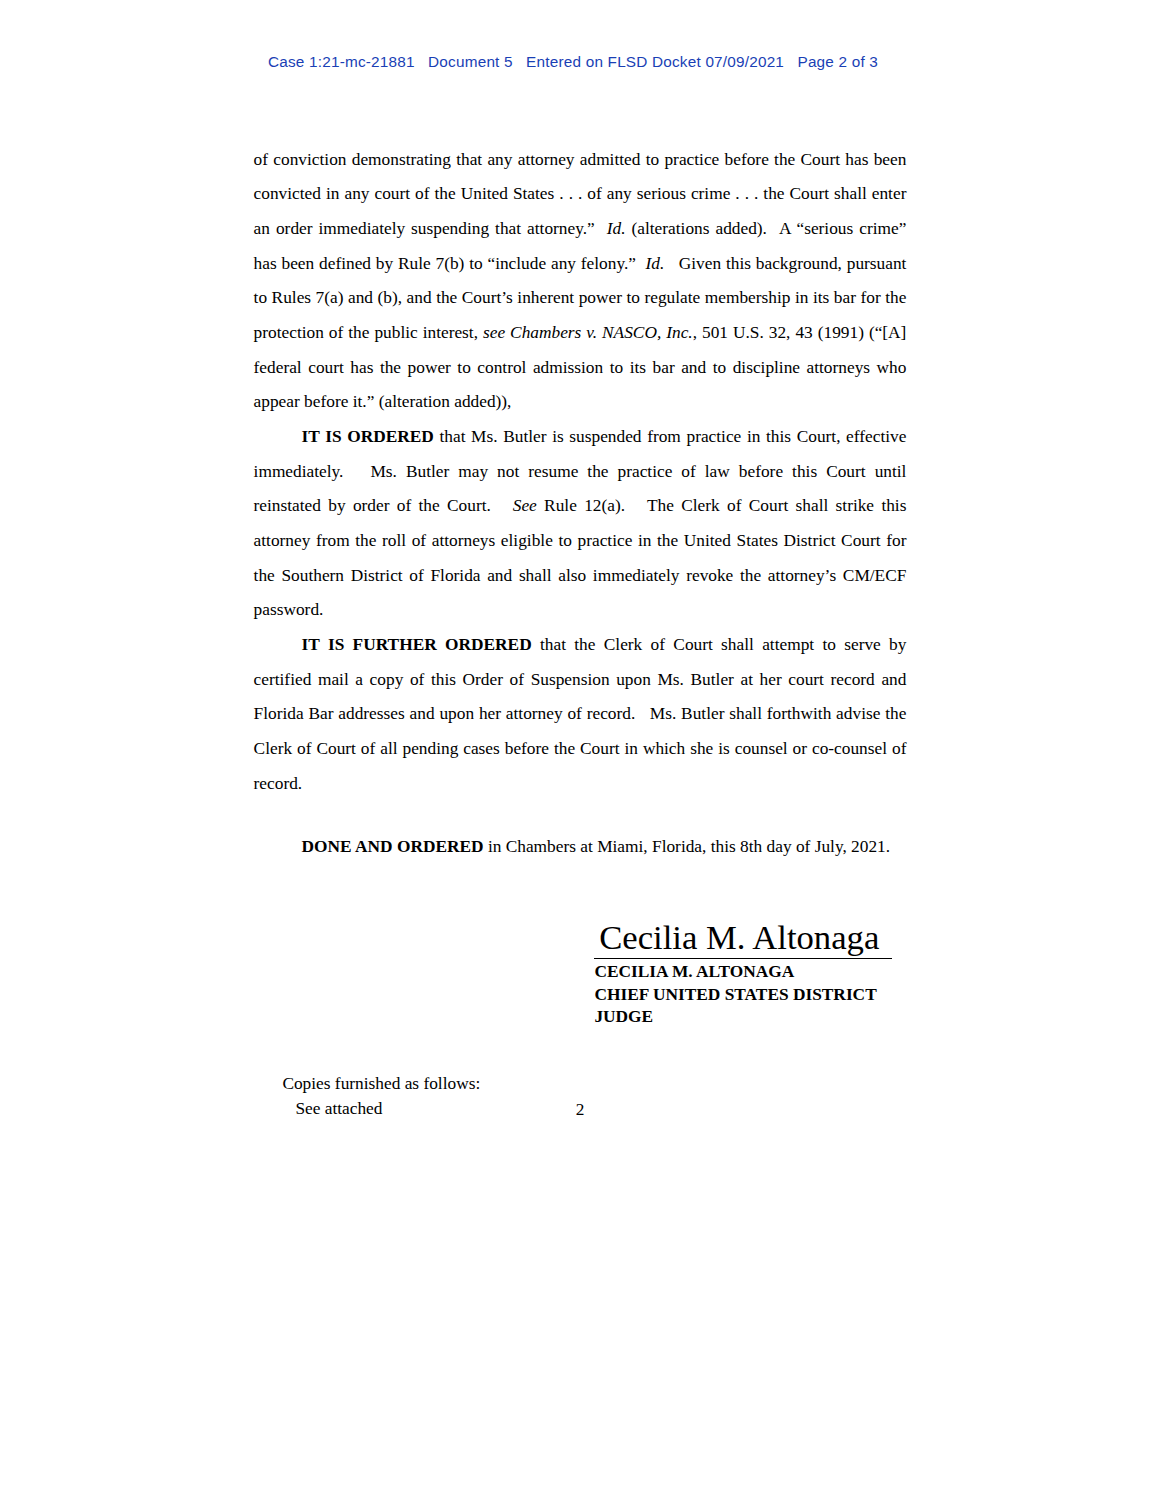Case 1:21-mc-21881 Document 5 Entered on FLSD Docket 07/09/2021 Page 2 of 3
of conviction demonstrating that any attorney admitted to practice before the Court has been convicted in any court of the United States . . . of any serious crime . . . the Court shall enter an order immediately suspending that attorney.” Id. (alterations added). A “serious crime” has been defined by Rule 7(b) to “include any felony.” Id. Given this background, pursuant to Rules 7(a) and (b), and the Court’s inherent power to regulate membership in its bar for the protection of the public interest, see Chambers v. NASCO, Inc., 501 U.S. 32, 43 (1991) (“[A] federal court has the power to control admission to its bar and to discipline attorneys who appear before it.” (alteration added)),
IT IS ORDERED that Ms. Butler is suspended from practice in this Court, effective immediately. Ms. Butler may not resume the practice of law before this Court until reinstated by order of the Court. See Rule 12(a). The Clerk of Court shall strike this attorney from the roll of attorneys eligible to practice in the United States District Court for the Southern District of Florida and shall also immediately revoke the attorney’s CM/ECF password.
IT IS FURTHER ORDERED that the Clerk of Court shall attempt to serve by certified mail a copy of this Order of Suspension upon Ms. Butler at her court record and Florida Bar addresses and upon her attorney of record. Ms. Butler shall forthwith advise the Clerk of Court of all pending cases before the Court in which she is counsel or co-counsel of record.
DONE AND ORDERED in Chambers at Miami, Florida, this 8th day of July, 2021.
Cecilia M. Altonaga
CECILIA M. ALTONAGA
CHIEF UNITED STATES DISTRICT JUDGE
Copies furnished as follows:
See attached
2